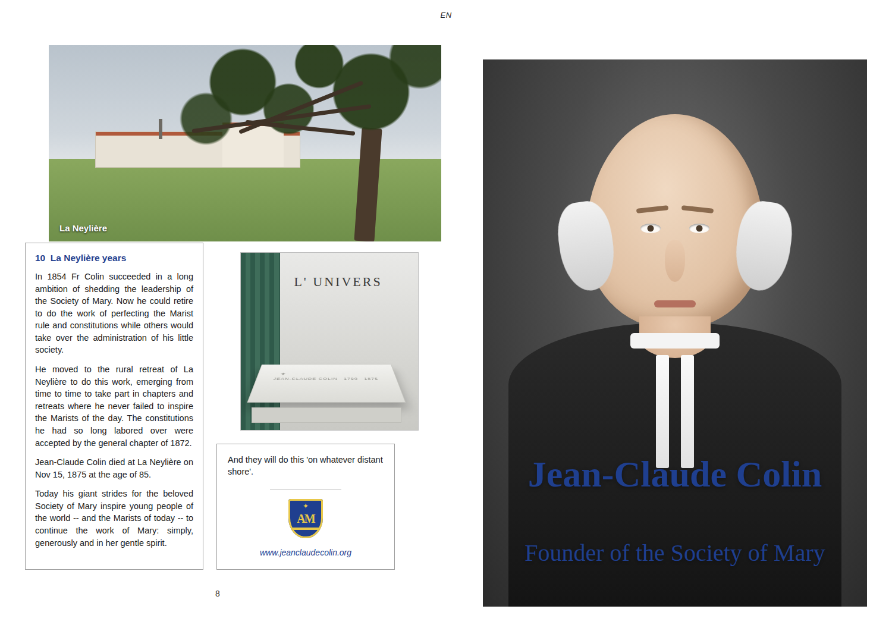EN
La Neylière
10 La Neylière years
In 1854 Fr Colin succeeded in a long ambition of shedding the leadership of the Society of Mary. Now he could retire to do the work of perfecting the Marist rule and constitutions while others would take over the administration of his little society.
He moved to the rural retreat of La Neylière to do this work, emerging from time to time to take part in chapters and retreats where he never failed to inspire the Marists of the day. The constitutions he had so long labored over were accepted by the general chapter of 1872.
Jean-Claude Colin died at La Neylière on Nov 15, 1875 at the age of 85.
Today his giant strides for the beloved Society of Mary inspire young people of the world -- and the Marists of today -- to continue the work of Mary: simply, generously and in her gentle spirit.
L' UNIVERS
✦ JEAN-CLAUDE COLIN 1790 1875
And they will do this 'on whatever distant shore'.
✦ AM
www.jeanclaudecolin.org
8
Jean-Claude Colin
Founder of the Society of Mary